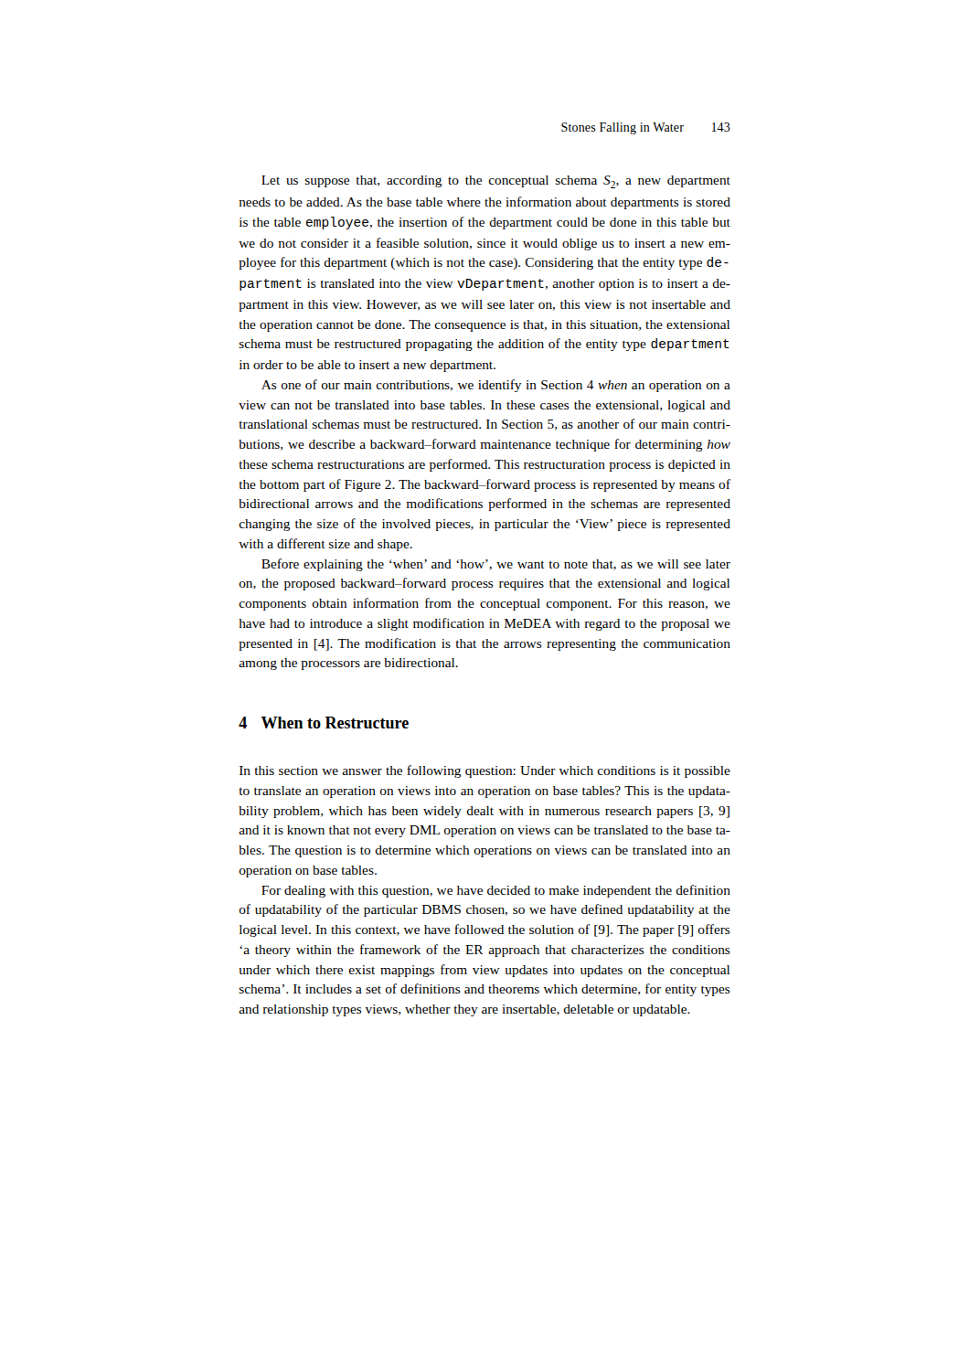Stones Falling in Water 143
Let us suppose that, according to the conceptual schema S 2, a new department needs to be added. As the base table where the information about departments is stored is the table employee, the insertion of the department could be done in this table but we do not consider it a feasible solution, since it would oblige us to insert a new employee for this department (which is not the case). Considering that the entity type department is translated into the view vDepartment, another option is to insert a department in this view. However, as we will see later on, this view is not insertable and the operation cannot be done. The consequence is that, in this situation, the extensional schema must be restructured propagating the addition of the entity type department in order to be able to insert a new department.
As one of our main contributions, we identify in Section 4 when an operation on a view can not be translated into base tables. In these cases the extensional, logical and translational schemas must be restructured. In Section 5, as another of our main contributions, we describe a backward–forward maintenance technique for determining how these schema restructurations are performed. This restructuration process is depicted in the bottom part of Figure 2. The backward–forward process is represented by means of bidirectional arrows and the modifications performed in the schemas are represented changing the size of the involved pieces, in particular the ‘View’ piece is represented with a different size and shape.
Before explaining the ‘when’ and ‘how’, we want to note that, as we will see later on, the proposed backward–forward process requires that the extensional and logical components obtain information from the conceptual component. For this reason, we have had to introduce a slight modification in MeDEA with regard to the proposal we presented in [4]. The modification is that the arrows representing the communication among the processors are bidirectional.
4 When to Restructure
In this section we answer the following question: Under which conditions is it possible to translate an operation on views into an operation on base tables? This is the updatability problem, which has been widely dealt with in numerous research papers [3, 9] and it is known that not every DML operation on views can be translated to the base tables. The question is to determine which operations on views can be translated into an operation on base tables.
For dealing with this question, we have decided to make independent the definition of updatability of the particular DBMS chosen, so we have defined updatability at the logical level. In this context, we have followed the solution of [9]. The paper [9] offers ‘a theory within the framework of the ER approach that characterizes the conditions under which there exist mappings from view updates into updates on the conceptual schema’. It includes a set of definitions and theorems which determine, for entity types and relationship types views, whether they are insertable, deletable or updatable.